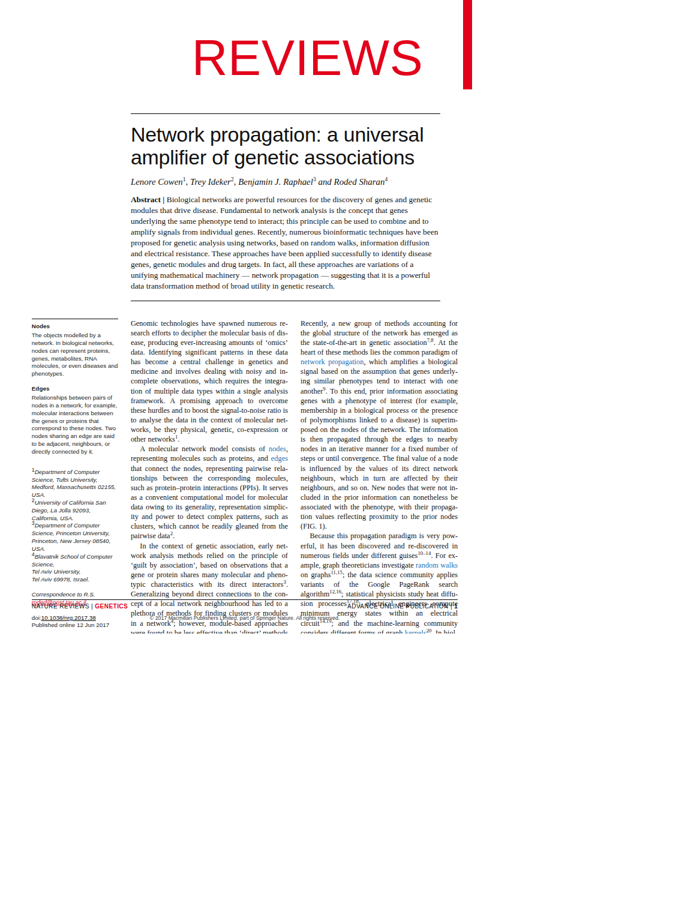REVIEWS
Network propagation: a universal
amplifier of genetic associations
Lenore Cowen1, Trey Ideker2, Benjamin J. Raphael3 and Roded Sharan4
Abstract | Biological networks are powerful resources for the discovery of genes and genetic modules that drive disease. Fundamental to network analysis is the concept that genes underlying the same phenotype tend to interact; this principle can be used to combine and to amplify signals from individual genes. Recently, numerous bioinformatic techniques have been proposed for genetic analysis using networks, based on random walks, information diffusion and electrical resistance. These approaches have been applied successfully to identify disease genes, genetic modules and drug targets. In fact, all these approaches are variations of a unifying mathematical machinery — network propagation — suggesting that it is a powerful data transformation method of broad utility in genetic research.
Nodes
The objects modelled by a network. In biological networks, nodes can represent proteins, genes, metabolites, RNA molecules, or even diseases and phenotypes.
Edges
Relationships between pairs of nodes in a network, for example, molecular interactions between the genes or proteins that correspond to these nodes. Two nodes sharing an edge are said to be adjacent, neighbours, or directly connected by it.
1Department of Computer Science, Tufts University, Medford, Massachusetts 02155, USA.
2University of California San Diego, La Jolla 92093, California, USA.
3Department of Computer Science, Princeton University, Princeton, New Jersey 08540, USA.
4Blavatnik School of Computer Science,
Tel Aviv University,
Tel Aviv 69978, Israel.
Correspondence to R.S.
roded@post.tau.ac.il
doi:10.1038/nrg.2017.38
Published online 12 Jun 2017
Genomic technologies have spawned numerous research efforts to decipher the molecular basis of disease, producing ever-increasing amounts of ‘omics’ data. Identifying significant patterns in these data has become a central challenge in genetics and medicine and involves dealing with noisy and incomplete observations, which requires the integration of multiple data types within a single analysis framework. A promising approach to overcome these hurdles and to boost the signal-to-noise ratio is to analyse the data in the context of molecular networks, be they physical, genetic, co-expression or other networks1.
A molecular network model consists of nodes, representing molecules such as proteins, and edges that connect the nodes, representing pairwise relationships between the corresponding molecules, such as protein–protein interactions (PPIs). It serves as a convenient computational model for molecular data owing to its generality, representation simplicity and power to detect complex patterns, such as clusters, which cannot be readily gleaned from the pairwise data2.
In the context of genetic association, early network analysis methods relied on the principle of ‘guilt by association’, based on observations that a gene or protein shares many molecular and phenotypic characteristics with its direct interactors3. Generalizing beyond direct connections to the concept of a local network neighbourhood has led to a plethora of methods for finding clusters or modules in a network4; however, module-based approaches were found to be less effective than ‘direct’ methods at associating proteins with their functional roles5,6.
Recently, a new group of methods accounting for the global structure of the network has emerged as the state-of-the-art in genetic association7,8. At the heart of these methods lies the common paradigm of network propagation, which amplifies a biological signal based on the assumption that genes underlying similar phenotypes tend to interact with one another9. To this end, prior information associating genes with a phenotype of interest (for example, membership in a biological process or the presence of polymorphisms linked to a disease) is superimposed on the nodes of the network. The information is then propagated through the edges to nearby nodes in an iterative manner for a fixed number of steps or until convergence. The final value of a node is influenced by the values of its direct network neighbours, which in turn are affected by their neighbours, and so on. New nodes that were not included in the prior information can nonetheless be associated with the phenotype, with their propagation values reflecting proximity to the prior nodes (FIG. 1).
Because this propagation paradigm is very powerful, it has been discovered and re-discovered in numerous fields under different guises10–14. For example, graph theoreticians investigate random walks on graphs11,15; the data science community applies variants of the Google PageRank search algorithm12,16; statistical physicists study heat diffusion processes17,18; electrical engineers compute minimum energy states within an electrical circuit14,19; and the machine-learning community considers different forms of graph kernels20. In biology, these different formulations of network propagation have been used for various
Nature Reviews | Genetics
Advance online publication | 1
© 2017 Macmillan Publishers Limited, part of Springer Nature. All rights reserved.